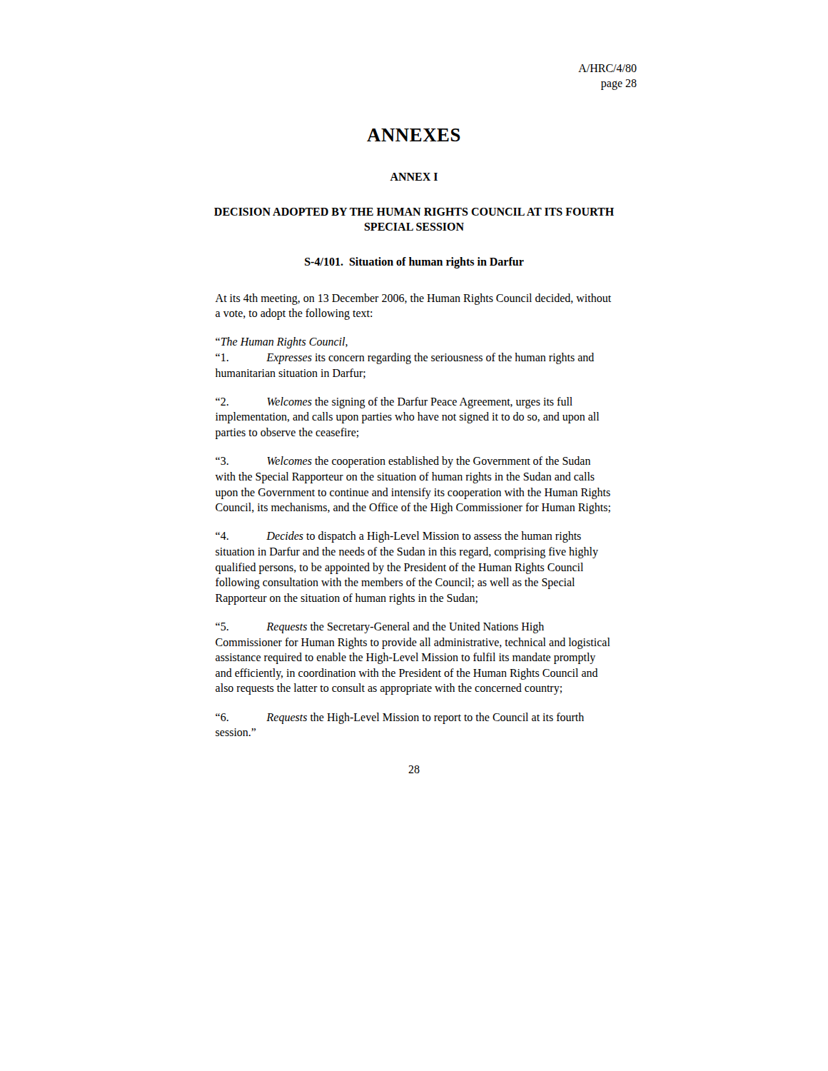A/HRC/4/80 page 28
ANNEXES
ANNEX I
DECISION ADOPTED BY THE HUMAN RIGHTS COUNCIL AT ITS FOURTH
SPECIAL SESSION
S-4/101. Situation of human rights in Darfur
At its 4th meeting, on 13 December 2006, the Human Rights Council decided, without a vote, to adopt the following text:
“The Human Rights Council,
“1. Expresses its concern regarding the seriousness of the human rights and humanitarian situation in Darfur;
“2. Welcomes the signing of the Darfur Peace Agreement, urges its full implementation, and calls upon parties who have not signed it to do so, and upon all parties to observe the ceasefire;
“3. Welcomes the cooperation established by the Government of the Sudan with the Special Rapporteur on the situation of human rights in the Sudan and calls upon the Government to continue and intensify its cooperation with the Human Rights Council, its mechanisms, and the Office of the High Commissioner for Human Rights;
“4. Decides to dispatch a High-Level Mission to assess the human rights situation in Darfur and the needs of the Sudan in this regard, comprising five highly qualified persons, to be appointed by the President of the Human Rights Council following consultation with the members of the Council; as well as the Special Rapporteur on the situation of human rights in the Sudan;
“5. Requests the Secretary-General and the United Nations High Commissioner for Human Rights to provide all administrative, technical and logistical assistance required to enable the High-Level Mission to fulfil its mandate promptly and efficiently, in coordination with the President of the Human Rights Council and also requests the latter to consult as appropriate with the concerned country;
“6. Requests the High-Level Mission to report to the Council at its fourth session.”
28